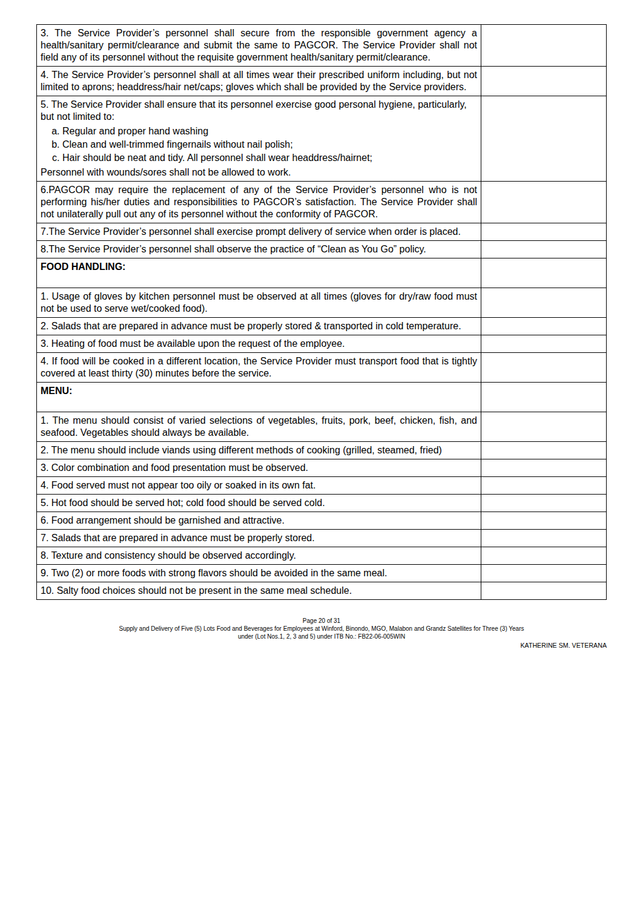| 3. The Service Provider’s personnel shall secure from the responsible government agency a health/sanitary permit/clearance and submit the same to PAGCOR. The Service Provider shall not field any of its personnel without the requisite government health/sanitary permit/clearance. | |
| 4. The Service Provider’s personnel shall at all times wear their prescribed uniform including, but not limited to aprons; headdress/hair net/caps; gloves which shall be provided by the Service providers. | |
| 5. The Service Provider shall ensure that its personnel exercise good personal hygiene, particularly, but not limited to: Regular and proper hand washing Clean and well-trimmed fingernails without nail polish; Hair should be neat and tidy. All personnel shall wear headdress/hairnet; Personnel with wounds/sores shall not be allowed to work. | |
| 6.PAGCOR may require the replacement of any of the Service Provider’s personnel who is not performing his/her duties and responsibilities to PAGCOR’s satisfaction. The Service Provider shall not unilaterally pull out any of its personnel without the conformity of PAGCOR. | |
| 7.The Service Provider’s personnel shall exercise prompt delivery of service when order is placed. | |
| 8.The Service Provider’s personnel shall observe the practice of “Clean as You Go” policy. | |
| FOOD HANDLING: | |
| 1. Usage of gloves by kitchen personnel must be observed at all times (gloves for dry/raw food must not be used to serve wet/cooked food). | |
| 2. Salads that are prepared in advance must be properly stored & transported in cold temperature. | |
| 3. Heating of food must be available upon the request of the employee. | |
| 4. If food will be cooked in a different location, the Service Provider must transport food that is tightly covered at least thirty (30) minutes before the service. | |
| MENU: | |
| 1. The menu should consist of varied selections of vegetables, fruits, pork, beef, chicken, fish, and seafood. Vegetables should always be available. | |
| 2. The menu should include viands using different methods of cooking (grilled, steamed, fried) | |
| 3. Color combination and food presentation must be observed. | |
| 4. Food served must not appear too oily or soaked in its own fat. | |
| 5. Hot food should be served hot; cold food should be served cold. | |
| 6. Food arrangement should be garnished and attractive. | |
| 7. Salads that are prepared in advance must be properly stored. | |
| 8. Texture and consistency should be observed accordingly. | |
| 9. Two (2) or more foods with strong flavors should be avoided in the same meal. | |
| 10. Salty food choices should not be present in the same meal schedule. | |
Page 20 of 31
Supply and Delivery of Five (5) Lots Food and Beverages for Employees at Winford, Binondo, MGO, Malabon and Grandz Satellites for Three (3) Years
under (Lot Nos.1, 2, 3 and 5) under ITB No.: FB22-06-005WIN
KATHERINE SM. VETERANA